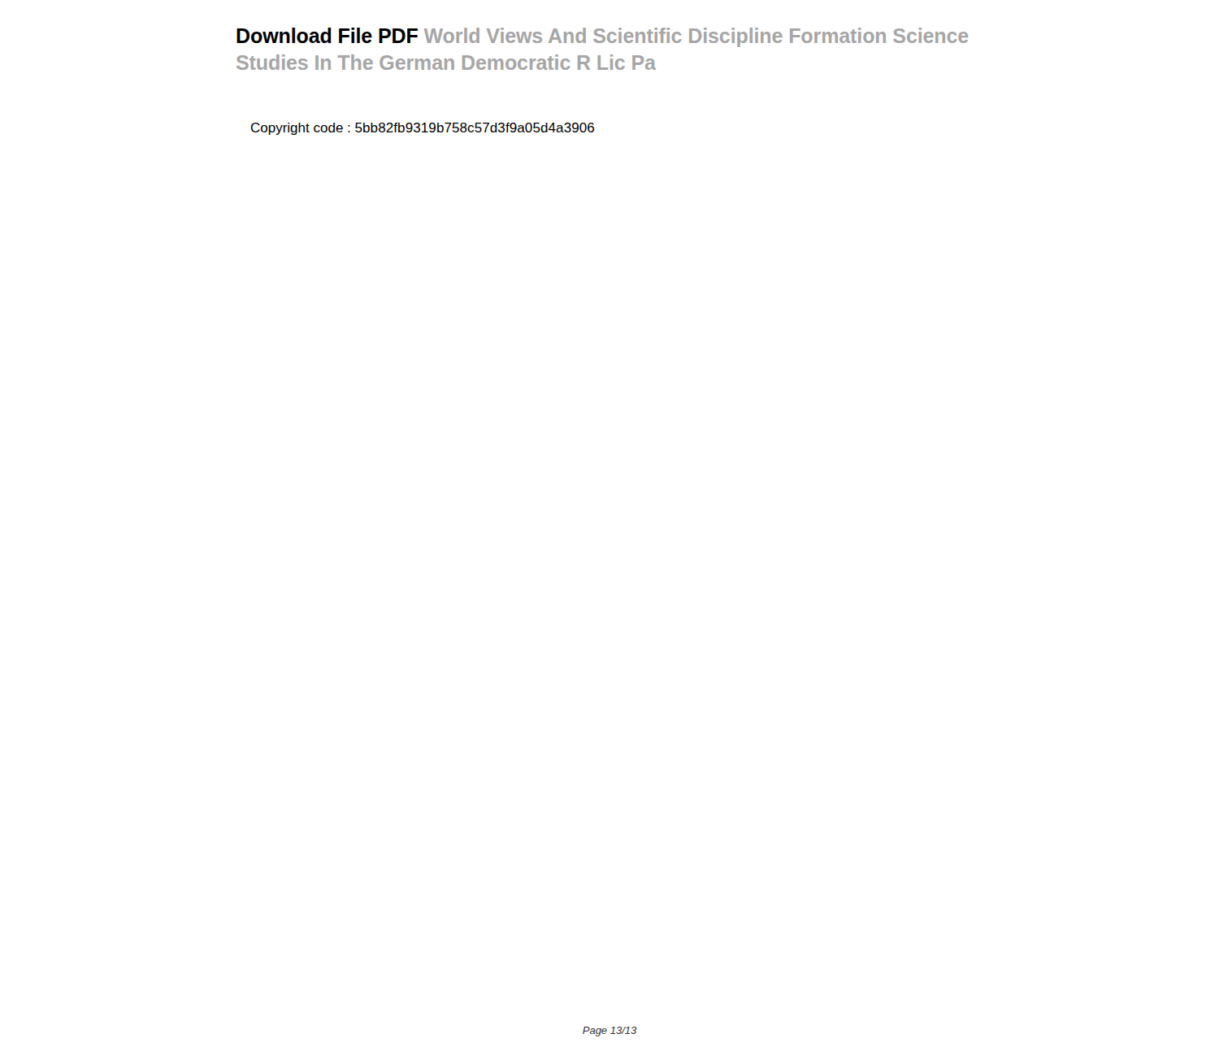Download File PDF World Views And Scientific Discipline Formation Science Studies In The German Democratic R Lic Pa
Copyright code : 5bb82fb9319b758c57d3f9a05d4a3906
Page 13/13